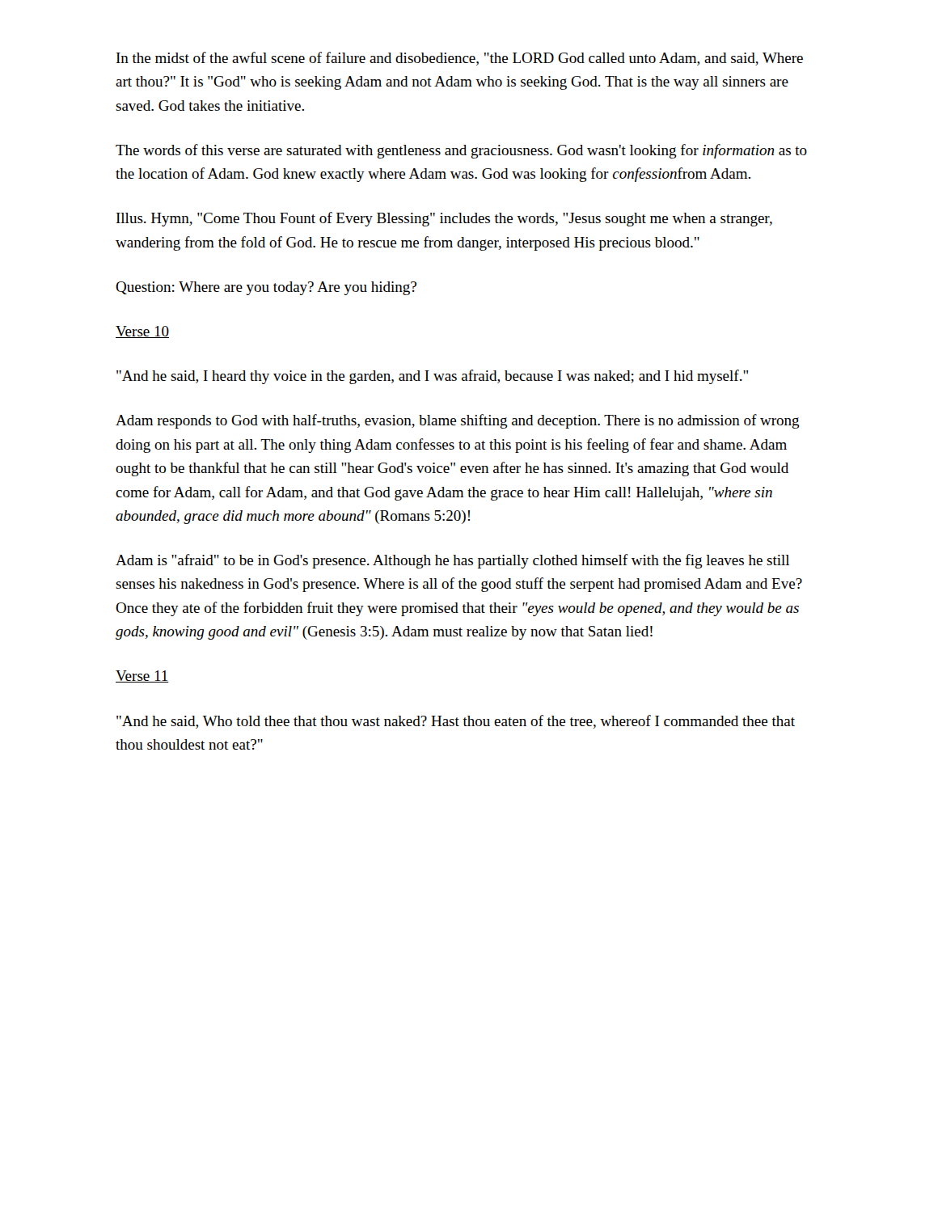In the midst of the awful scene of failure and disobedience, "the LORD God called unto Adam, and said, Where art thou?" It is "God" who is seeking Adam and not Adam who is seeking God. That is the way all sinners are saved. God takes the initiative.
The words of this verse are saturated with gentleness and graciousness. God wasn't looking for information as to the location of Adam. God knew exactly where Adam was. God was looking for confessionfrom Adam.
Illus. Hymn, "Come Thou Fount of Every Blessing" includes the words, "Jesus sought me when a stranger, wandering from the fold of God. He to rescue me from danger, interposed His precious blood."
Question: Where are you today? Are you hiding?
Verse 10
"And he said, I heard thy voice in the garden, and I was afraid, because I was naked; and I hid myself."
Adam responds to God with half-truths, evasion, blame shifting and deception. There is no admission of wrong doing on his part at all. The only thing Adam confesses to at this point is his feeling of fear and shame. Adam ought to be thankful that he can still "hear God's voice" even after he has sinned. It's amazing that God would come for Adam, call for Adam, and that God gave Adam the grace to hear Him call! Hallelujah, "where sin abounded, grace did much more abound" (Romans 5:20)!
Adam is "afraid" to be in God's presence. Although he has partially clothed himself with the fig leaves he still senses his nakedness in God's presence. Where is all of the good stuff the serpent had promised Adam and Eve? Once they ate of the forbidden fruit they were promised that their "eyes would be opened, and they would be as gods, knowing good and evil" (Genesis 3:5). Adam must realize by now that Satan lied!
Verse 11
"And he said, Who told thee that thou wast naked? Hast thou eaten of the tree, whereof I commanded thee that thou shouldest not eat?"